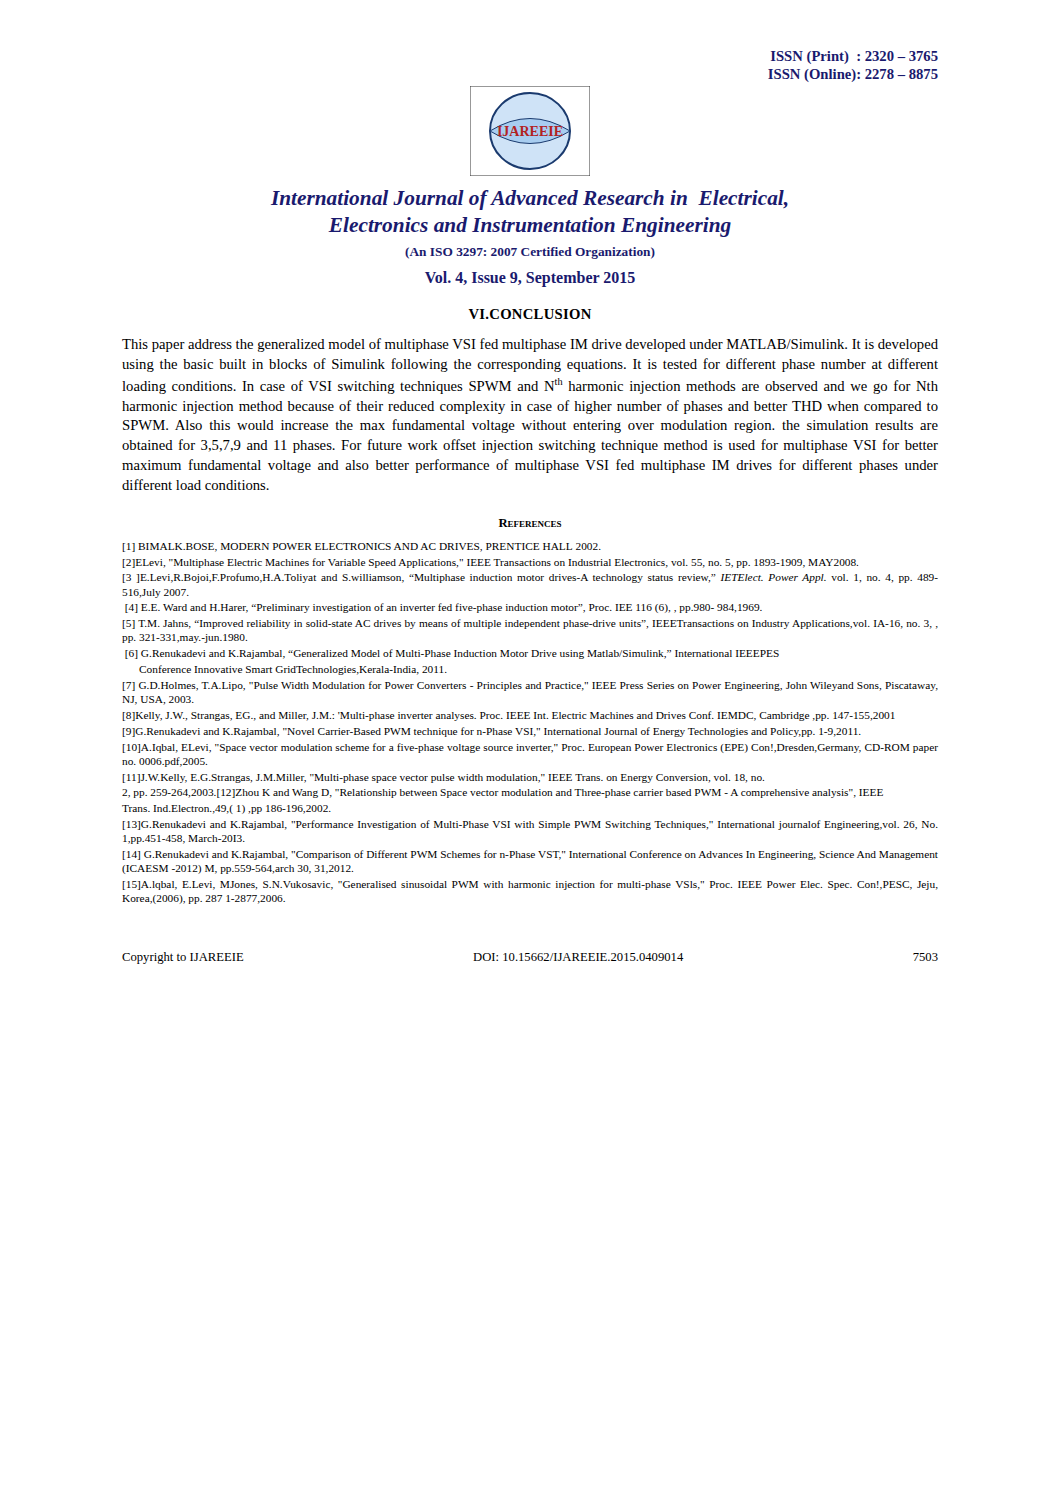ISSN (Print) : 2320 – 3765
ISSN (Online): 2278 – 8875
International Journal of Advanced Research in Electrical,
Electronics and Instrumentation Engineering
(An ISO 3297: 2007 Certified Organization)
Vol. 4, Issue 9, September 2015
VI.CONCLUSION
This paper address the generalized model of multiphase VSI fed multiphase IM drive developed under MATLAB/Simulink. It is developed using the basic built in blocks of Simulink following the corresponding equations. It is tested for different phase number at different loading conditions. In case of VSI switching techniques SPWM and Nth harmonic injection methods are observed and we go for Nth harmonic injection method because of their reduced complexity in case of higher number of phases and better THD when compared to SPWM. Also this would increase the max fundamental voltage without entering over modulation region. the simulation results are obtained for 3,5,7,9 and 11 phases. For future work offset injection switching technique method is used for multiphase VSI for better maximum fundamental voltage and also better performance of multiphase VSI fed multiphase IM drives for different phases under different load conditions.
References
[1] BIMALK.BOSE, MODERN POWER ELECTRONICS AND AC DRIVES, PRENTICE HALL 2002.
[2]ELevi, "Multiphase Electric Machines for Variable Speed Applications," IEEE Transactions on Industrial Electronics, vol. 55, no. 5, pp. 1893-1909, MAY2008.
[3 ]E.Levi,R.Bojoi,F.Profumo,H.A.Toliyat and S.williamson, “Multiphase induction motor drives-A technology status review,” IETElect. Power Appl. vol. 1, no. 4, pp. 489-516,July 2007.
[4] E.E. Ward and H.Harer, “Preliminary investigation of an inverter fed five-phase induction motor”, Proc. IEE 116 (6), , pp.980- 984,1969.
[5] T.M. Jahns, “Improved reliability in solid-state AC drives by means of multiple independent phase-drive units”, IEEETransactions on Industry Applications,vol. IA-16, no. 3, , pp. 321-331,may.-jun.1980.
[6] G.Renukadevi and K.Rajambal, “Generalized Model of Multi-Phase Induction Motor Drive using Matlab/Simulink,” International IEEEPES
Conference Innovative Smart GridTechnologies,Kerala-India, 2011.
[7] G.D.Holmes, T.A.Lipo, "Pulse Width Modulation for Power Converters - Principles and Practice," IEEE Press Series on Power Engineering, John Wileyand Sons, Piscataway, NJ, USA, 2003.
[8]Kelly, J.W., Strangas, EG., and Miller, J.M.: 'Multi-phase inverter analyses. Proc. IEEE Int. Electric Machines and Drives Conf. IEMDC, Cambridge ,pp. 147-155,2001
[9]G.Renukadevi and K.Rajambal, "Novel Carrier-Based PWM technique for n-Phase VSI," International Journal of Energy Technologies and Policy,pp. 1-9,2011.
[10]A.Iqbal, ELevi, "Space vector modulation scheme for a five-phase voltage source inverter," Proc. European Power Electronics (EPE) Con!,Dresden,Germany, CD-ROM paper no. 0006.pdf,2005.
[11]J.W.Kelly, E.G.Strangas, J.M.Miller, "Multi-phase space vector pulse width modulation," IEEE Trans. on Energy Conversion, vol. 18, no.
2, pp. 259-264,2003.[12]Zhou K and Wang D, "Relationship between Space vector modulation and Three-phase carrier based PWM - A comprehensive analysis", IEEE
Trans. Ind.Electron.,49,( 1) ,pp 186-196,2002.
[13]G.Renukadevi and K.Rajambal, "Performance Investigation of Multi-Phase VSI with Simple PWM Switching Techniques," International journalof Engineering,vol. 26, No. 1,pp.451-458, March-20I3.
[14] G.Renukadevi and K.Rajambal, "Comparison of Different PWM Schemes for n-Phase VST," International Conference on Advances In Engineering, Science And Management (ICAESM -2012) M, pp.559-564,arch 30, 31,2012.
[15]A.lqbal, E.Levi, MJones, S.N.Vukosavic, "Generalised sinusoidal PWM with harmonic injection for multi-phase VSls," Proc. IEEE Power Elec. Spec. Con!,PESC, Jeju, Korea,(2006), pp. 287 1-2877,2006.
Copyright to IJAREEIE
DOI: 10.15662/IJAREEIE.2015.0409014
7503